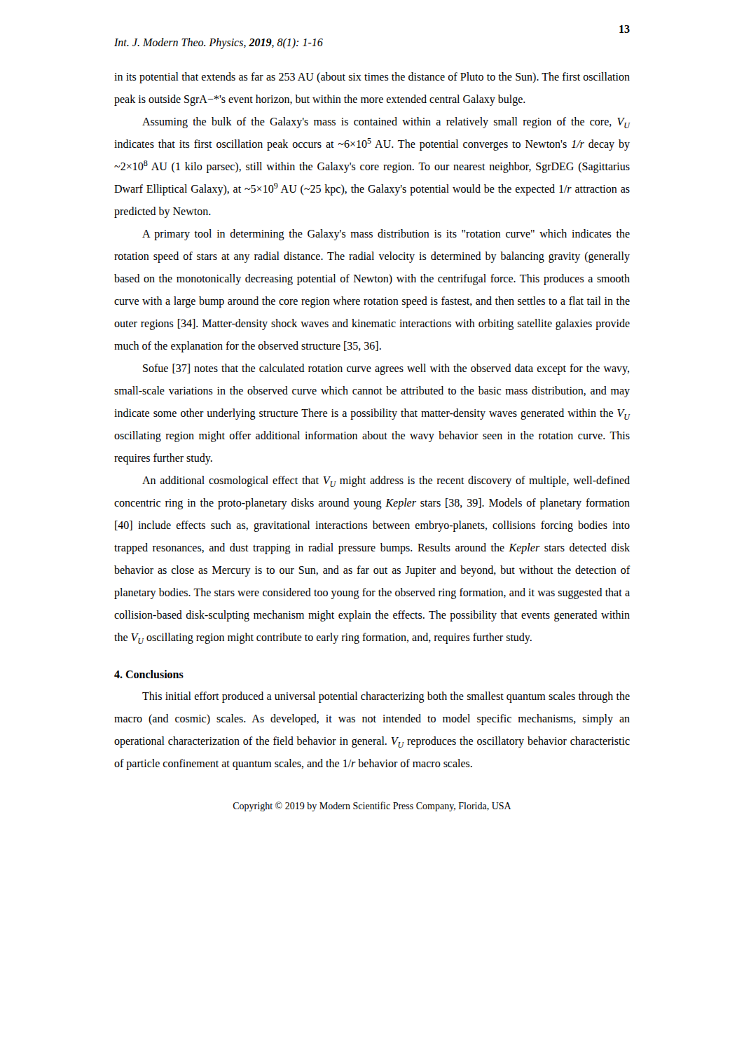13
Int. J. Modern Theo. Physics, 2019, 8(1): 1-16
in its potential that extends as far as 253 AU (about six times the distance of Pluto to the Sun). The first oscillation peak is outside SgrA−*'s event horizon, but within the more extended central Galaxy bulge.
Assuming the bulk of the Galaxy's mass is contained within a relatively small region of the core, VU indicates that its first oscillation peak occurs at ~6×105 AU. The potential converges to Newton's 1/r decay by ~2×108 AU (1 kilo parsec), still within the Galaxy's core region. To our nearest neighbor, SgrDEG (Sagittarius Dwarf Elliptical Galaxy), at ~5×109 AU (~25 kpc), the Galaxy's potential would be the expected 1/r attraction as predicted by Newton.
A primary tool in determining the Galaxy's mass distribution is its "rotation curve" which indicates the rotation speed of stars at any radial distance. The radial velocity is determined by balancing gravity (generally based on the monotonically decreasing potential of Newton) with the centrifugal force. This produces a smooth curve with a large bump around the core region where rotation speed is fastest, and then settles to a flat tail in the outer regions [34]. Matter-density shock waves and kinematic interactions with orbiting satellite galaxies provide much of the explanation for the observed structure [35, 36].
Sofue [37] notes that the calculated rotation curve agrees well with the observed data except for the wavy, small-scale variations in the observed curve which cannot be attributed to the basic mass distribution, and may indicate some other underlying structure There is a possibility that matter-density waves generated within the VU oscillating region might offer additional information about the wavy behavior seen in the rotation curve. This requires further study.
An additional cosmological effect that VU might address is the recent discovery of multiple, well-defined concentric ring in the proto-planetary disks around young Kepler stars [38, 39]. Models of planetary formation [40] include effects such as, gravitational interactions between embryo-planets, collisions forcing bodies into trapped resonances, and dust trapping in radial pressure bumps. Results around the Kepler stars detected disk behavior as close as Mercury is to our Sun, and as far out as Jupiter and beyond, but without the detection of planetary bodies. The stars were considered too young for the observed ring formation, and it was suggested that a collision-based disk-sculpting mechanism might explain the effects. The possibility that events generated within the VU oscillating region might contribute to early ring formation, and, requires further study.
4. Conclusions
This initial effort produced a universal potential characterizing both the smallest quantum scales through the macro (and cosmic) scales. As developed, it was not intended to model specific mechanisms, simply an operational characterization of the field behavior in general. VU reproduces the oscillatory behavior characteristic of particle confinement at quantum scales, and the 1/r behavior of macro scales.
Copyright © 2019 by Modern Scientific Press Company, Florida, USA